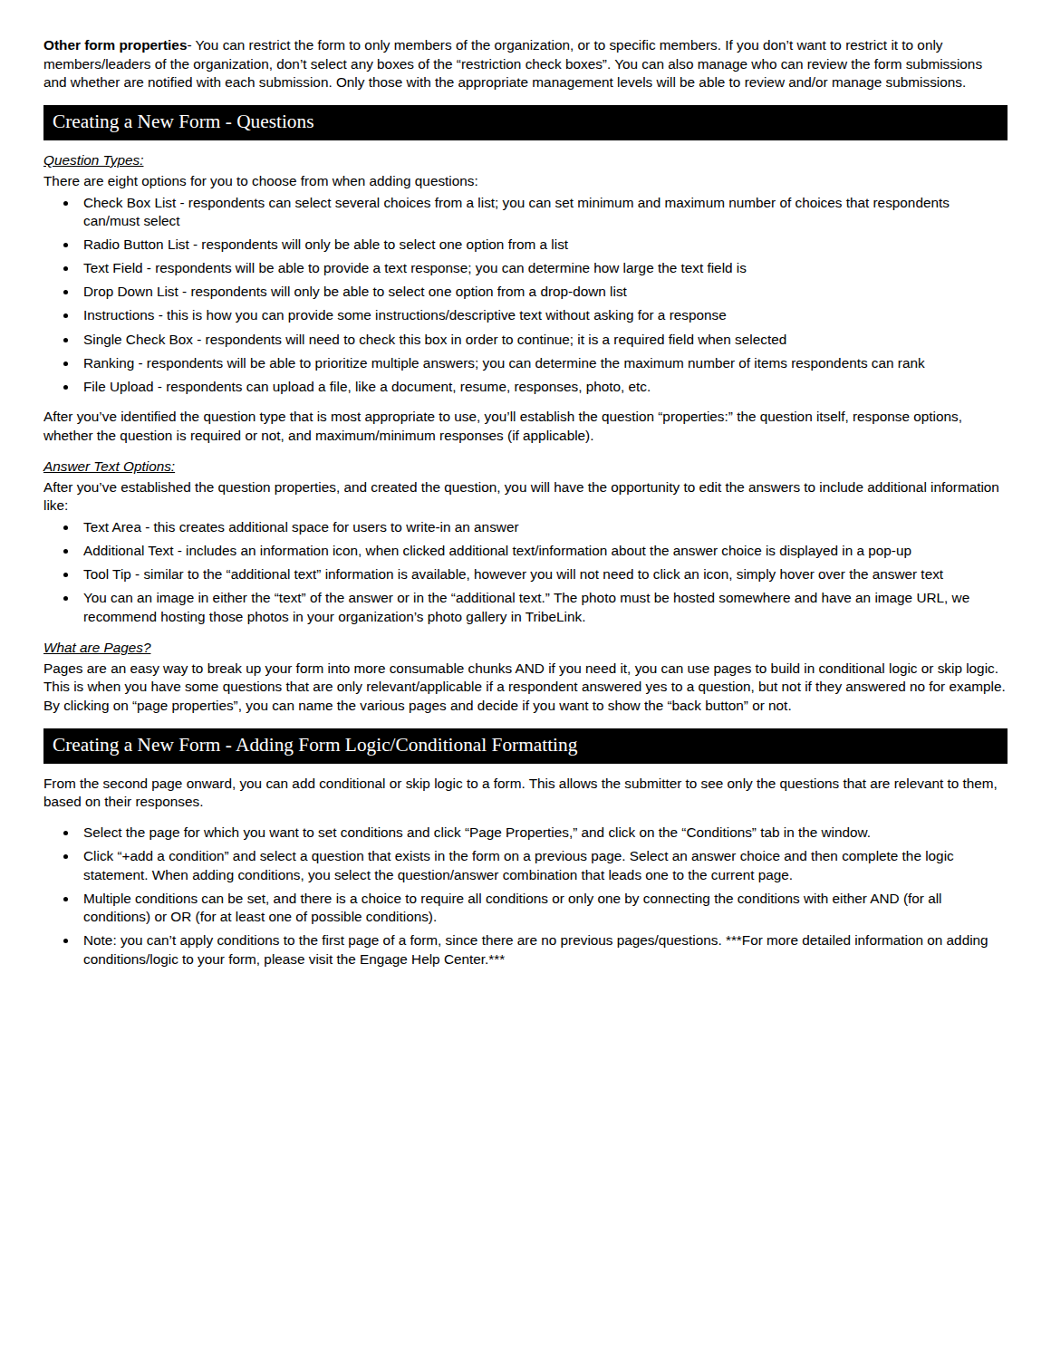Other form properties- You can restrict the form to only members of the organization, or to specific members. If you don’t want to restrict it to only members/leaders of the organization, don’t select any boxes of the “restriction check boxes”. You can also manage who can review the form submissions and whether are notified with each submission. Only those with the appropriate management levels will be able to review and/or manage submissions.
Creating a New Form - Questions
Question Types:
There are eight options for you to choose from when adding questions:
Check Box List - respondents can select several choices from a list; you can set minimum and maximum number of choices that respondents can/must select
Radio Button List - respondents will only be able to select one option from a list
Text Field - respondents will be able to provide a text response; you can determine how large the text field is
Drop Down List - respondents will only be able to select one option from a drop-down list
Instructions - this is how you can provide some instructions/descriptive text without asking for a response
Single Check Box - respondents will need to check this box in order to continue; it is a required field when selected
Ranking - respondents will be able to prioritize multiple answers; you can determine the maximum number of items respondents can rank
File Upload - respondents can upload a file, like a document, resume, responses, photo, etc.
After you’ve identified the question type that is most appropriate to use, you’ll establish the question “properties:” the question itself, response options, whether the question is required or not, and maximum/minimum responses (if applicable).
Answer Text Options:
After you’ve established the question properties, and created the question, you will have the opportunity to edit the answers to include additional information like:
Text Area - this creates additional space for users to write-in an answer
Additional Text - includes an information icon, when clicked additional text/information about the answer choice is displayed in a pop-up
Tool Tip - similar to the “additional text” information is available, however you will not need to click an icon, simply hover over the answer text
You can an image in either the “text” of the answer or in the “additional text.” The photo must be hosted somewhere and have an image URL, we recommend hosting those photos in your organization’s photo gallery in TribeLink.
What are Pages?
Pages are an easy way to break up your form into more consumable chunks AND if you need it, you can use pages to build in conditional logic or skip logic. This is when you have some questions that are only relevant/applicable if a respondent answered yes to a question, but not if they answered no for example. By clicking on “page properties”, you can name the various pages and decide if you want to show the “back button” or not.
Creating a New Form - Adding Form Logic/Conditional Formatting
From the second page onward, you can add conditional or skip logic to a form. This allows the submitter to see only the questions that are relevant to them, based on their responses.
Select the page for which you want to set conditions and click “Page Properties,” and click on the “Conditions” tab in the window.
Click “+add a condition” and select a question that exists in the form on a previous page. Select an answer choice and then complete the logic statement. When adding conditions, you select the question/answer combination that leads one to the current page.
Multiple conditions can be set, and there is a choice to require all conditions or only one by connecting the conditions with either AND (for all conditions) or OR (for at least one of possible conditions).
Note: you can’t apply conditions to the first page of a form, since there are no previous pages/questions. ***For more detailed information on adding conditions/logic to your form, please visit the Engage Help Center.***